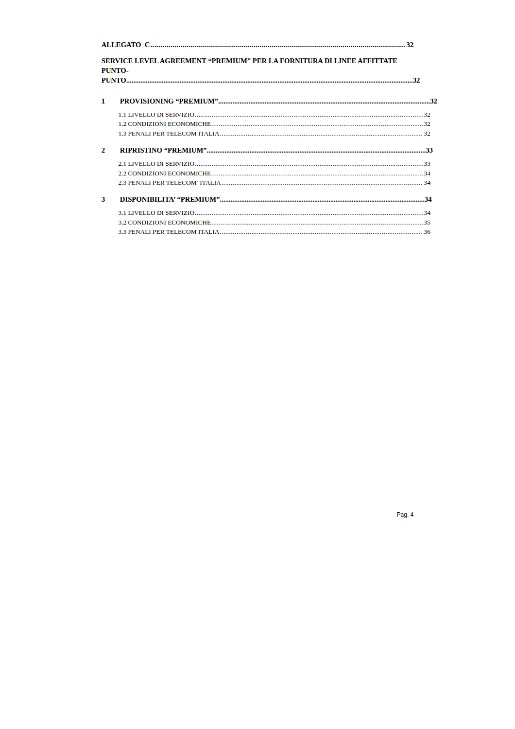ALLEGATO C .................................................................................................................................................. 32
SERVICE LEVEL AGREEMENT “PREMIUM” PER LA FORNITURA DI LINEE AFFITTATE PUNTO- PUNTO ................................................................................................................................................................. 32
1 PROVISIONING “PREMIUM” ....................................................................................................................... 32
1.1 LIVELLO DI SERVIZIO ......................................................................................................................................... 32
1.2 CONDIZIONI ECONOMICHE .................................................................................................................................. 32
1.3 PENALI PER TELECOM ITALIA ......................................................................................................................... 32
2 RIPRISTINO “PREMIUM” ........................................................................................................................... 33
2.1 LIVELLO DI SERVIZIO ......................................................................................................................................... 33
2.2 CONDIZIONI ECONOMICHE .................................................................................................................................. 34
2.3 PENALI PER TELECOM’ ITALIA ....................................................................................................................... 34
3 DISPONIBILITA’ “PREMIUM” ................................................................................................................... 34
3.1 LIVELLO DI SERVIZIO ......................................................................................................................................... 34
3.2 CONDIZIONI ECONOMICHE .................................................................................................................................. 35
3.3 PENALI PER TELECOM ITALIA ......................................................................................................................... 36
Pag. 4